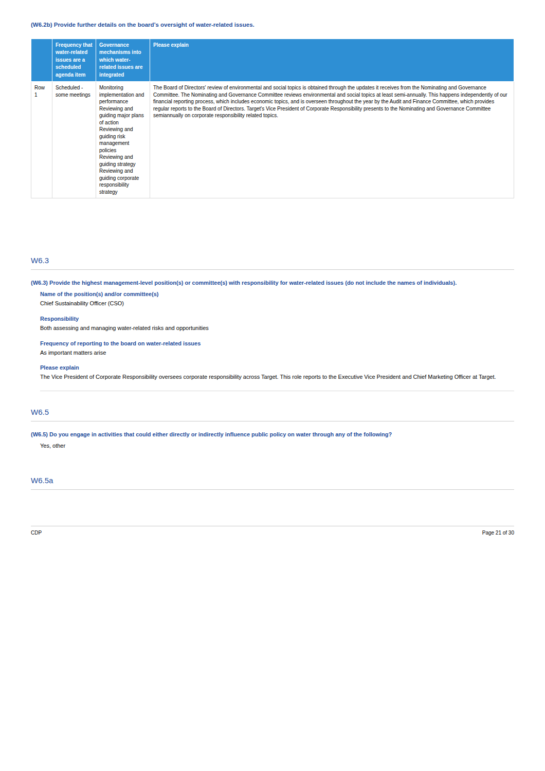(W6.2b) Provide further details on the board’s oversight of water-related issues.
| | Frequency that water-related issues are a scheduled agenda item | Governance mechanisms into which water-related issues are integrated | Please explain |
| --- | --- | --- | --- |
| Row 1 | Scheduled - some meetings | Monitoring implementation and performance Reviewing and guiding major plans of action Reviewing and guiding risk management policies Reviewing and guiding strategy Reviewing and guiding corporate responsibility strategy | The Board of Directors' review of environmental and social topics is obtained through the updates it receives from the Nominating and Governance Committee. The Nominating and Governance Committee reviews environmental and social topics at least semi-annually. This happens independently of our financial reporting process, which includes economic topics, and is overseen throughout the year by the Audit and Finance Committee, which provides regular reports to the Board of Directors. Target's Vice President of Corporate Responsibility presents to the Nominating and Governance Committee semiannually on corporate responsibility related topics. |
W6.3
(W6.3) Provide the highest management-level position(s) or committee(s) with responsibility for water-related issues (do not include the names of individuals).
Name of the position(s) and/or committee(s)
Chief Sustainability Officer (CSO)
Responsibility
Both assessing and managing water-related risks and opportunities
Frequency of reporting to the board on water-related issues
As important matters arise
Please explain
The Vice President of Corporate Responsibility oversees corporate responsibility across Target. This role reports to the Executive Vice President and Chief Marketing Officer at Target.
W6.5
(W6.5) Do you engage in activities that could either directly or indirectly influence public policy on water through any of the following?
Yes, other
W6.5a
CDP Page 21 of 30